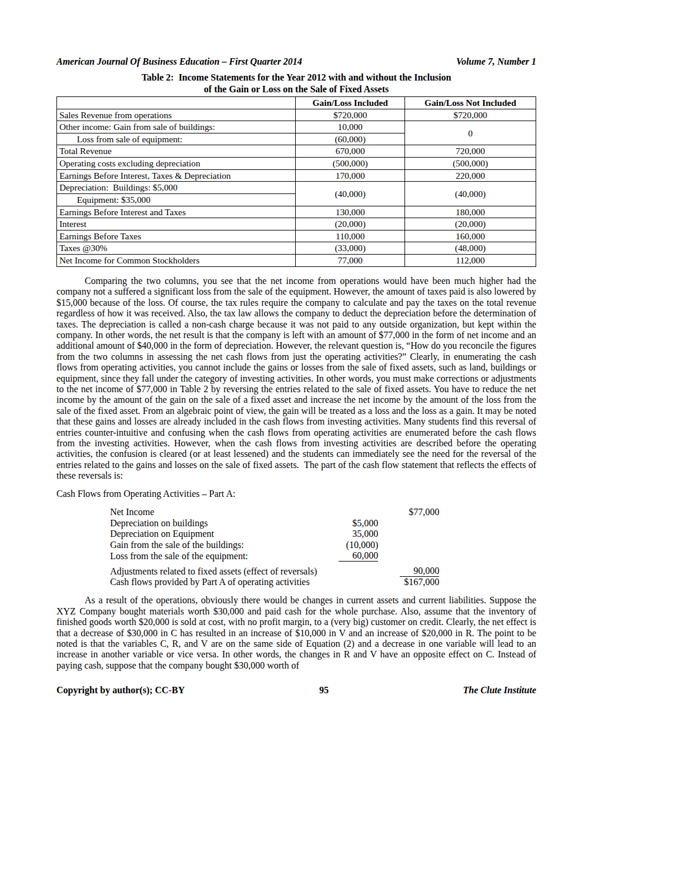American Journal Of Business Education – First Quarter 2014
Volume 7, Number 1
Table 2: Income Statements for the Year 2012 with and without the Inclusion
of the Gain or Loss on the Sale of Fixed Assets
| | Gain/Loss Included | Gain/Loss Not Included |
| --- | --- | --- |
| Sales Revenue from operations | $720,000 | $720,000 |
| Other income: Gain from sale of buildings: | 10,000 | 0 |
| Loss from sale of equipment: | (60,000) |
| Total Revenue | 670,000 | 720,000 |
| Operating costs excluding depreciation | (500,000) | (500,000) |
| Earnings Before Interest, Taxes & Depreciation | 170,000 | 220,000 |
| Depreciation: Buildings: $5,000 | (40,000) | (40,000) |
| Equipment: $35,000 |
| Earnings Before Interest and Taxes | 130,000 | 180,000 |
| Interest | (20,000) | (20,000) |
| Earnings Before Taxes | 110,000 | 160,000 |
| Taxes @30% | (33,000) | (48,000) |
| Net Income for Common Stockholders | 77,000 | 112,000 |
Comparing the two columns, you see that the net income from operations would have been much higher had the company not a suffered a significant loss from the sale of the equipment. However, the amount of taxes paid is also lowered by $15,000 because of the loss. Of course, the tax rules require the company to calculate and pay the taxes on the total revenue regardless of how it was received. Also, the tax law allows the company to deduct the depreciation before the determination of taxes. The depreciation is called a non-cash charge because it was not paid to any outside organization, but kept within the company. In other words, the net result is that the company is left with an amount of $77,000 in the form of net income and an additional amount of $40,000 in the form of depreciation. However, the relevant question is, “How do you reconcile the figures from the two columns in assessing the net cash flows from just the operating activities?” Clearly, in enumerating the cash flows from operating activities, you cannot include the gains or losses from the sale of fixed assets, such as land, buildings or equipment, since they fall under the category of investing activities. In other words, you must make corrections or adjustments to the net income of $77,000 in Table 2 by reversing the entries related to the sale of fixed assets. You have to reduce the net income by the amount of the gain on the sale of a fixed asset and increase the net income by the amount of the loss from the sale of the fixed asset. From an algebraic point of view, the gain will be treated as a loss and the loss as a gain. It may be noted that these gains and losses are already included in the cash flows from investing activities. Many students find this reversal of entries counter-intuitive and confusing when the cash flows from operating activities are enumerated before the cash flows from the investing activities. However, when the cash flows from investing activities are described before the operating activities, the confusion is cleared (or at least lessened) and the students can immediately see the need for the reversal of the entries related to the gains and losses on the sale of fixed assets. The part of the cash flow statement that reflects the effects of these reversals is:
Cash Flows from Operating Activities – Part A:
| Net Income | | $77,000 |
| Depreciation on buildings | $5,000 | |
| Depreciation on Equipment | 35,000 | |
| Gain from the sale of the buildings: | (10,000) | |
| Loss from the sale of the equipment: | 60,000 | |
| Adjustments related to fixed assets (effect of reversals) | | 90,000 |
| Cash flows provided by Part A of operating activities | | $167,000 |
As a result of the operations, obviously there would be changes in current assets and current liabilities. Suppose the XYZ Company bought materials worth $30,000 and paid cash for the whole purchase. Also, assume that the inventory of finished goods worth $20,000 is sold at cost, with no profit margin, to a (very big) customer on credit. Clearly, the net effect is that a decrease of $30,000 in C has resulted in an increase of $10,000 in V and an increase of $20,000 in R. The point to be noted is that the variables C, R, and V are on the same side of Equation (2) and a decrease in one variable will lead to an increase in another variable or vice versa. In other words, the changes in R and V have an opposite effect on C. Instead of paying cash, suppose that the company bought $30,000 worth of
Copyright by author(s); CC-BY
95
The Clute Institute